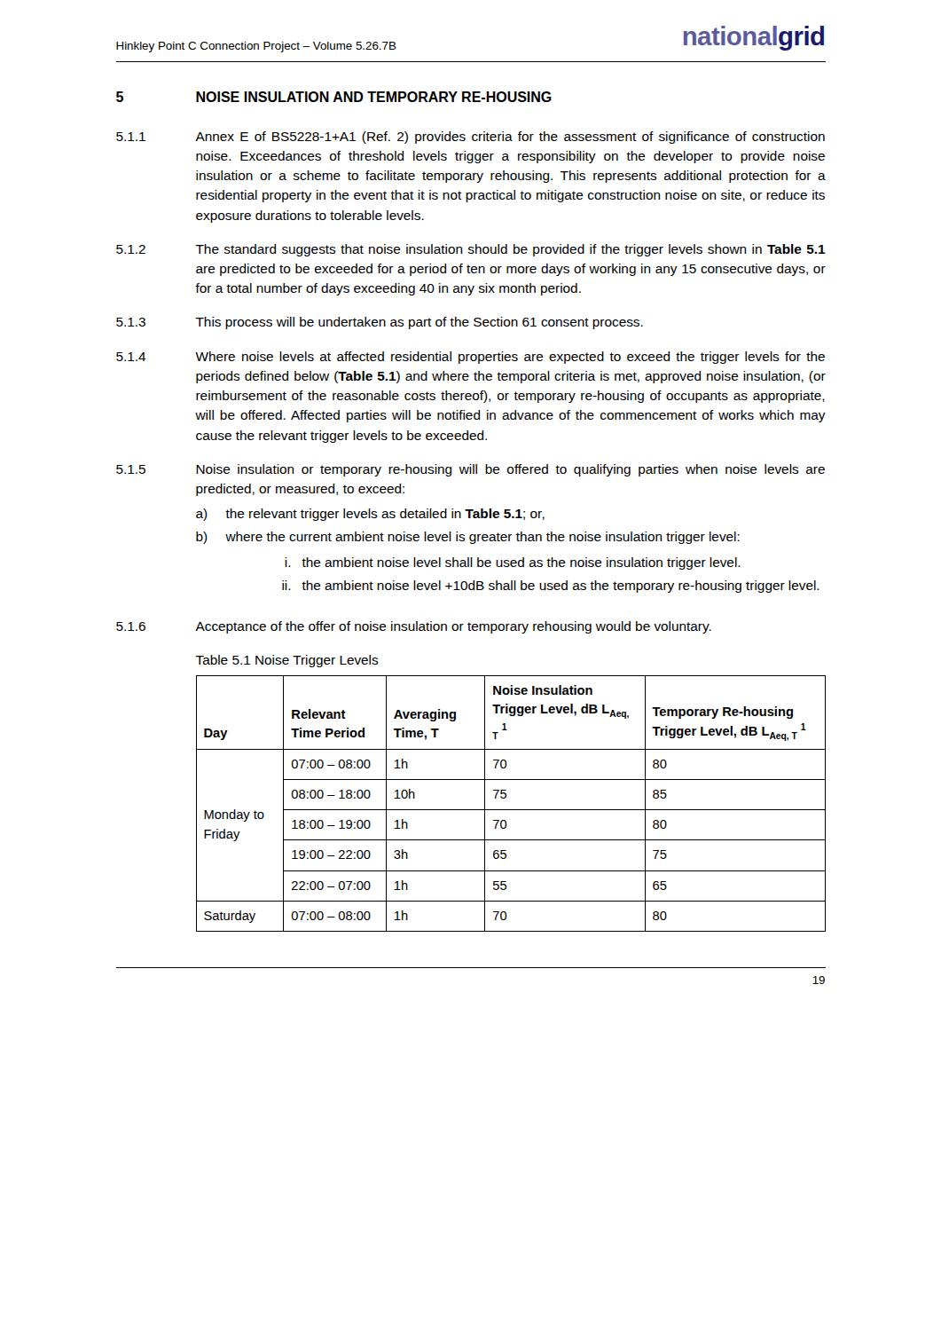Hinkley Point C Connection Project – Volume 5.26.7B
national grid
5 NOISE INSULATION AND TEMPORARY RE-HOUSING
5.1.1
Annex E of BS5228-1+A1 (Ref. 2) provides criteria for the assessment of significance of construction noise. Exceedances of threshold levels trigger a responsibility on the developer to provide noise insulation or a scheme to facilitate temporary rehousing. This represents additional protection for a residential property in the event that it is not practical to mitigate construction noise on site, or reduce its exposure durations to tolerable levels.
5.1.2
The standard suggests that noise insulation should be provided if the trigger levels shown in Table 5.1 are predicted to be exceeded for a period of ten or more days of working in any 15 consecutive days, or for a total number of days exceeding 40 in any six month period.
5.1.3
This process will be undertaken as part of the Section 61 consent process.
5.1.4
Where noise levels at affected residential properties are expected to exceed the trigger levels for the periods defined below (Table 5.1) and where the temporal criteria is met, approved noise insulation, (or reimbursement of the reasonable costs thereof), or temporary re-housing of occupants as appropriate, will be offered. Affected parties will be notified in advance of the commencement of works which may cause the relevant trigger levels to be exceeded.
5.1.5
Noise insulation or temporary re-housing will be offered to qualifying parties when noise levels are predicted, or measured, to exceed:
a) the relevant trigger levels as detailed in Table 5.1; or,
b) where the current ambient noise level is greater than the noise insulation trigger level:
i. the ambient noise level shall be used as the noise insulation trigger level.
ii. the ambient noise level +10dB shall be used as the temporary re-housing trigger level.
5.1.6
Acceptance of the offer of noise insulation or temporary rehousing would be voluntary.
Table 5.1 Noise Trigger Levels
| Day | Relevant Time Period | Averaging Time, T | Noise Insulation Trigger Level, dB L Aeq, T 1 | Temporary Re-housing Trigger Level, dB L Aeq, T 1 |
| --- | --- | --- | --- | --- |
| Monday to Friday | 07:00 – 08:00 | 1h | 70 | 80 |
| 08:00 – 18:00 | 10h | 75 | 85 |
| 18:00 – 19:00 | 1h | 70 | 80 |
| 19:00 – 22:00 | 3h | 65 | 75 |
| 22:00 – 07:00 | 1h | 55 | 65 |
| Saturday | 07:00 – 08:00 | 1h | 70 | 80 |
19